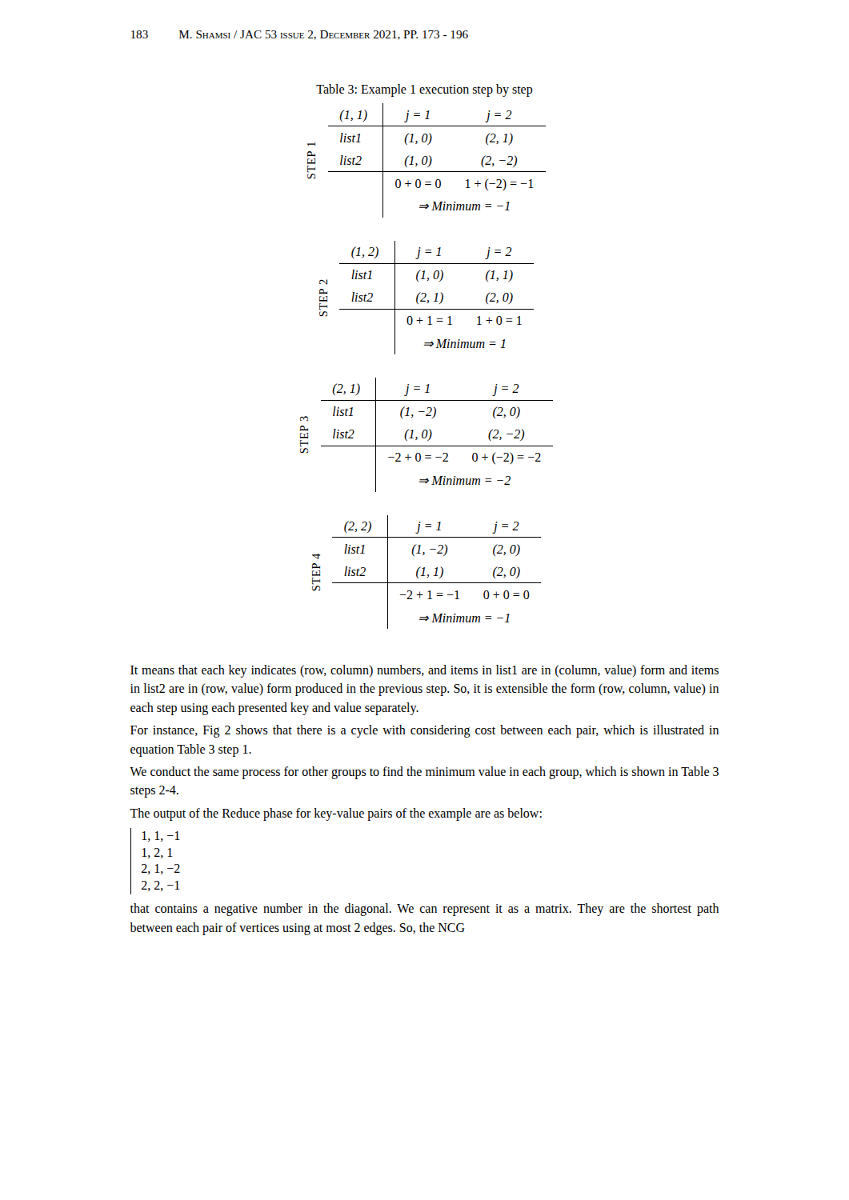183 M. Shamsi / JAC 53 issue 2, December 2021, PP. 173 - 196
Table 3: Example 1 execution step by step
STEP 1
| (1, 1) | j = 1 | j = 2 |
| list1 | (1, 0) | (2, 1) |
| list2 | (1, 0) | (2, −2) |
| | 0 + 0 = 0 | 1 + (−2) = −1 |
| | ⇒ Minimum = −1 |
STEP 2
| (1, 2) | j = 1 | j = 2 |
| list1 | (1, 0) | (1, 1) |
| list2 | (2, 1) | (2, 0) |
| | 0 + 1 = 1 | 1 + 0 = 1 |
| | ⇒ Minimum = 1 |
STEP 3
| (2, 1) | j = 1 | j = 2 |
| list1 | (1, −2) | (2, 0) |
| list2 | (1, 0) | (2, −2) |
| | −2 + 0 = −2 | 0 + (−2) = −2 |
| | ⇒ Minimum = −2 |
STEP 4
| (2, 2) | j = 1 | j = 2 |
| list1 | (1, −2) | (2, 0) |
| list2 | (1, 1) | (2, 0) |
| | −2 + 1 = −1 | 0 + 0 = 0 |
| | ⇒ Minimum = −1 |
It means that each key indicates (row, column) numbers, and items in list1 are in (column, value) form and items in list2 are in (row, value) form produced in the previous step. So, it is extensible the form (row, column, value) in each step using each presented key and value separately.
For instance, Fig 2 shows that there is a cycle with considering cost between each pair, which is illustrated in equation Table 3 step 1.
We conduct the same process for other groups to find the minimum value in each group, which is shown in Table 3 steps 2-4.
The output of the Reduce phase for key-value pairs of the example are as below:
1, 1, −1
1, 2, 1
2, 1, −2
2, 2, −1
that contains a negative number in the diagonal. We can represent it as a matrix. They are the shortest path between each pair of vertices using at most 2 edges. So, the NCG